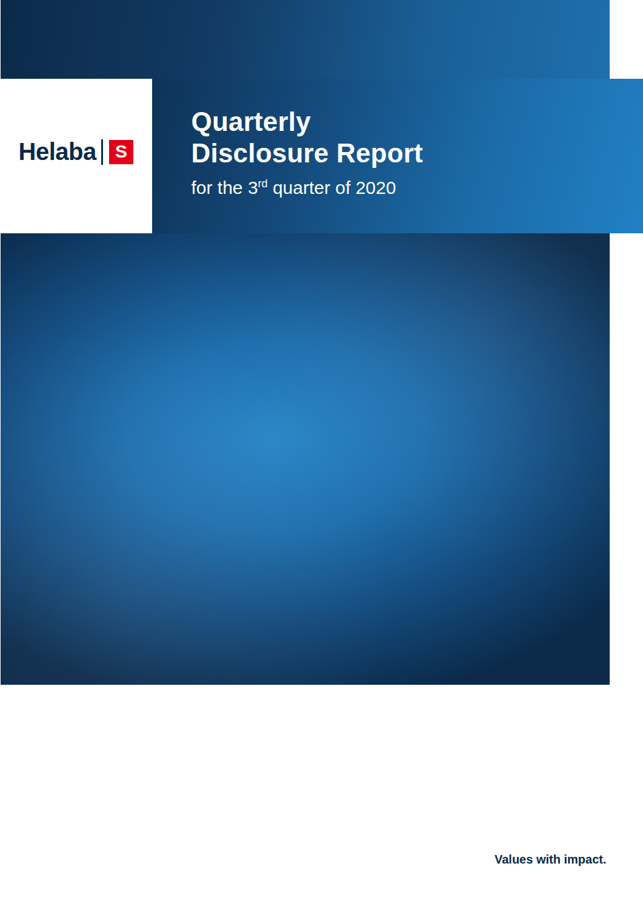Helaba
Quarterly
Disclosure Report
for the 3rd quarter of 2020
Values with impact.